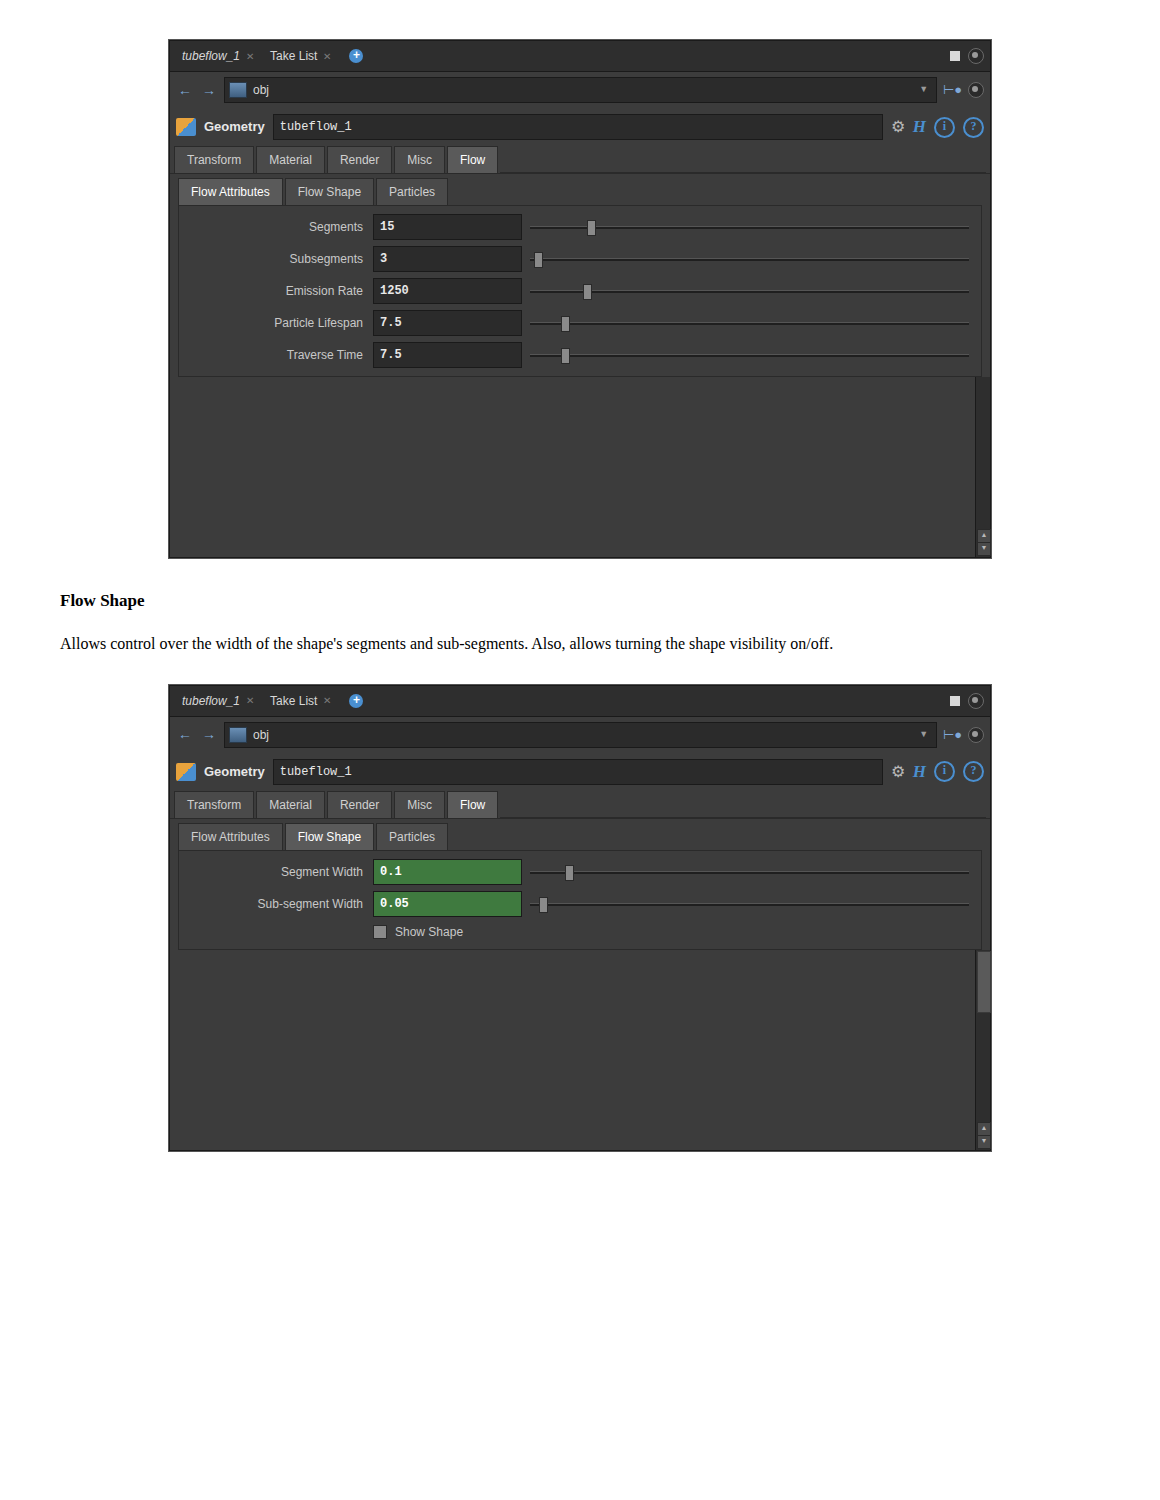tubeflow_1 ✕ Take List ✕ +
← → obj ▼ ⊢●
Geometry tubeflow_1 ⚙ H i ?
Transform Material Render Misc Flow
Flow Attributes Flow Shape Particles
Segments 15
Subsegments 3
Emission Rate 1250
Particle Lifespan 7.5
Traverse Time 7.5
▲ ▼
Flow Shape
Allows control over the width of the shape's segments and sub-segments. Also, allows turning the shape visibility on/off.
tubeflow_1 ✕ Take List ✕ +
← → obj ▼ ⊢●
Geometry tubeflow_1 ⚙ H i ?
Transform Material Render Misc Flow
Flow Attributes Flow Shape Particles
Segment Width 0.1
Sub-segment Width 0.05
Show Shape
▲ ▼